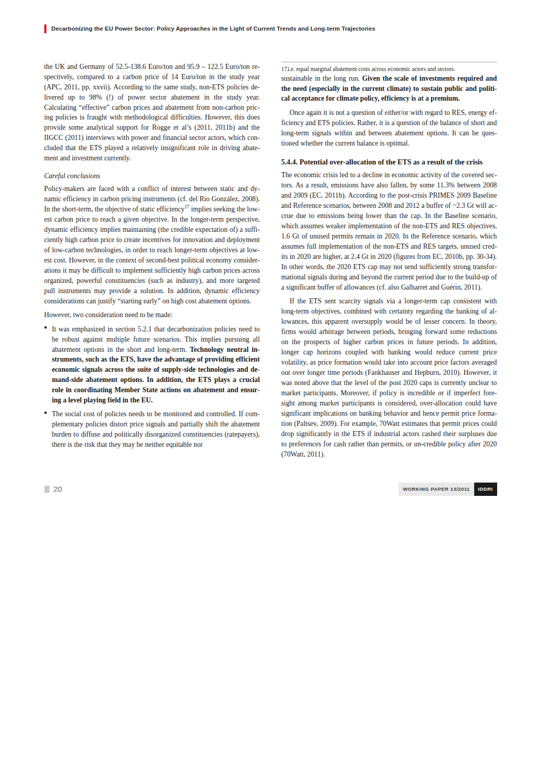Decarbonizing the EU Power Sector: Policy Approaches in the Light of Current Trends and Long-term Trajectories
the UK and Germany of 52.5-138.6 Euro/ton and 95.9 – 122.5 Euro/ton respectively, compared to a carbon price of 14 Euro/ton in the study year (APC, 2011, pp. xxvii). According to the same study, non-ETS policies delivered up to 98% (!) of power sector abatement in the study year. Calculating “effective” carbon prices and abatement from non-carbon pricing policies is fraught with methodological difficulties. However, this does provide some analytical support for Rogge et al’s (2011, 2011b) and the IIGCC (2011) interviews with power and financial sector actors, which concluded that the ETS played a relatively insignificant role in driving abatement and investment currently.
Careful conclusions
Policy-makers are faced with a conflict of interest between static and dynamic efficiency in carbon pricing instruments (cf. del Río González, 2008). In the short-term, the objective of static efficiency17 implies seeking the lowest carbon price to reach a given objective. In the longer-term perspective, dynamic efficiency implies maintaining (the credible expectation of) a sufficiently high carbon price to create incentives for innovation and deployment of low-carbon technologies, in order to reach longer-term objectives at lowest cost. However, in the context of second-best political economy considerations it may be difficult to implement sufficiently high carbon prices across organized, powerful constituencies (such as industry), and more targeted pull instruments may provide a solution. In addition, dynamic efficiency considerations can justify “starting early” on high cost abatement options.
However, two consideration need to be made:
It was emphasized in section 5.2.1 that decarbonization policies need to be robust against multiple future scenarios. This implies pursuing all abatement options in the short and long-term. Technology neutral instruments, such as the ETS, have the advantage of providing efficient economic signals across the suite of supply-side technologies and demand-side abatement options. In addition, the ETS plays a crucial role in coordinating Member State actions on abatement and ensuring a level playing field in the EU.
The social cost of policies needs to be monitored and controlled. If complementary policies distort price signals and partially shift the abatement burden to diffuse and politically disorganized constituencies (ratepayers), there is the risk that they may be neither equitable nor
17. i.e. equal marginal abatement costs across economic actors and sectors.
sustainable in the long run. Given the scale of investments required and the need (especially in the current climate) to sustain public and political acceptance for climate policy, efficiency is at a premium.
Once again it is not a question of either/or with regard to RES, energy efficiency and ETS policies. Rather, it is a question of the balance of short and long-term signals within and between abatement options. It can be questioned whether the current balance is optimal.
5.4.4. Potential over-allocation of the ETS as a result of the crisis
The economic crisis led to a decline in economic activity of the covered sectors. As a result, emissions have also fallen, by some 11.3% between 2008 and 2009 (EC, 2011b). According to the post-crisis PRIMES 2009 Baseline and Reference scenarios, between 2008 and 2012 a buffer of ~2.3 Gt will accrue due to emissions being lower than the cap. In the Baseline scenario, which assumes weaker implementation of the non-ETS and RES objectives, 1.6 Gt of unused permits remain in 2020. In the Reference scenario, which assumes full implementation of the non-ETS and RES targets, unused credits in 2020 are higher, at 2.4 Gt in 2020 (figures from EC, 2010b, pp. 30-34). In other words, the 2020 ETS cap may not send sufficiently strong transformational signals during and beyond the current period due to the build-up of a significant buffer of allowances (cf. also Galharret and Guérin, 2011).
If the ETS sent scarcity signals via a longer-term cap consistent with long-term objectives, combined with certainty regarding the banking of allowances, this apparent oversupply would be of lesser concern. In theory, firms would arbitrage between periods, bringing forward some reductions on the prospects of higher carbon prices in future periods. In addition, longer cap horizons coupled with banking would reduce current price volatility, as price formation would take into account price factors averaged out over longer time periods (Fankhauser and Hepburn, 2010). However, it was noted above that the level of the post 2020 caps is currently unclear to market participants. Moreover, if policy is incredible or if imperfect foresight among market participants is considered, over-allocation could have significant implications on banking behavior and hence permit price formation (Paltsev, 2009). For example, 70Watt estimates that permit prices could drop significantly in the ETS if industrial actors cashed their surpluses due to preferences for cash rather than permits, or un-credible policy after 2020 (70Watt, 2011).
20
WORKING PAPER 13/2011
IDDRI